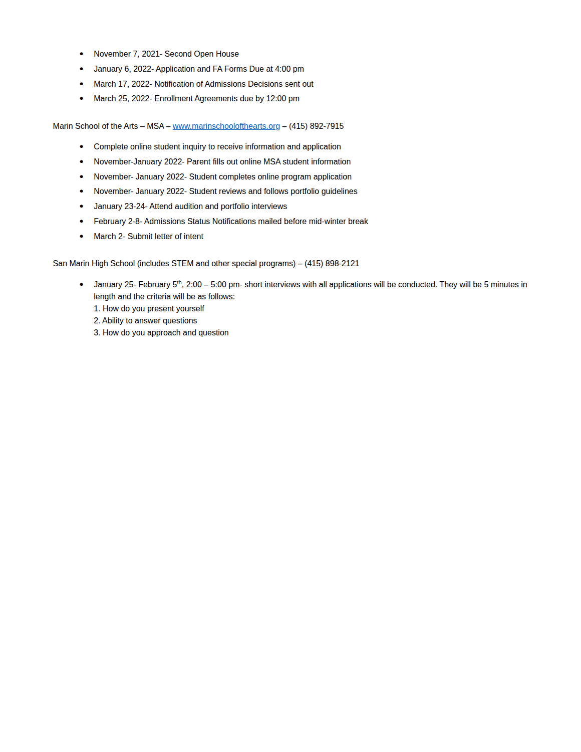November 7, 2021- Second Open House
January 6, 2022- Application and FA Forms Due at 4:00 pm
March 17, 2022- Notification of Admissions Decisions sent out
March 25, 2022- Enrollment Agreements due by 12:00 pm
Marin School of the Arts – MSA – www.marinschoolofthearts.org – (415) 892-7915
Complete online student inquiry to receive information and application
November-January 2022- Parent fills out online MSA student information
November- January 2022- Student completes online program application
November- January 2022- Student reviews and follows portfolio guidelines
January 23-24- Attend audition and portfolio interviews
February 2-8- Admissions Status Notifications mailed before mid-winter break
March 2- Submit letter of intent
San Marin High School (includes STEM and other special programs) – (415) 898-2121
January 25- February 5th, 2:00 – 5:00 pm- short interviews with all applications will be conducted. They will be 5 minutes in length and the criteria will be as follows:
1. How do you present yourself
2. Ability to answer questions
3. How do you approach and question